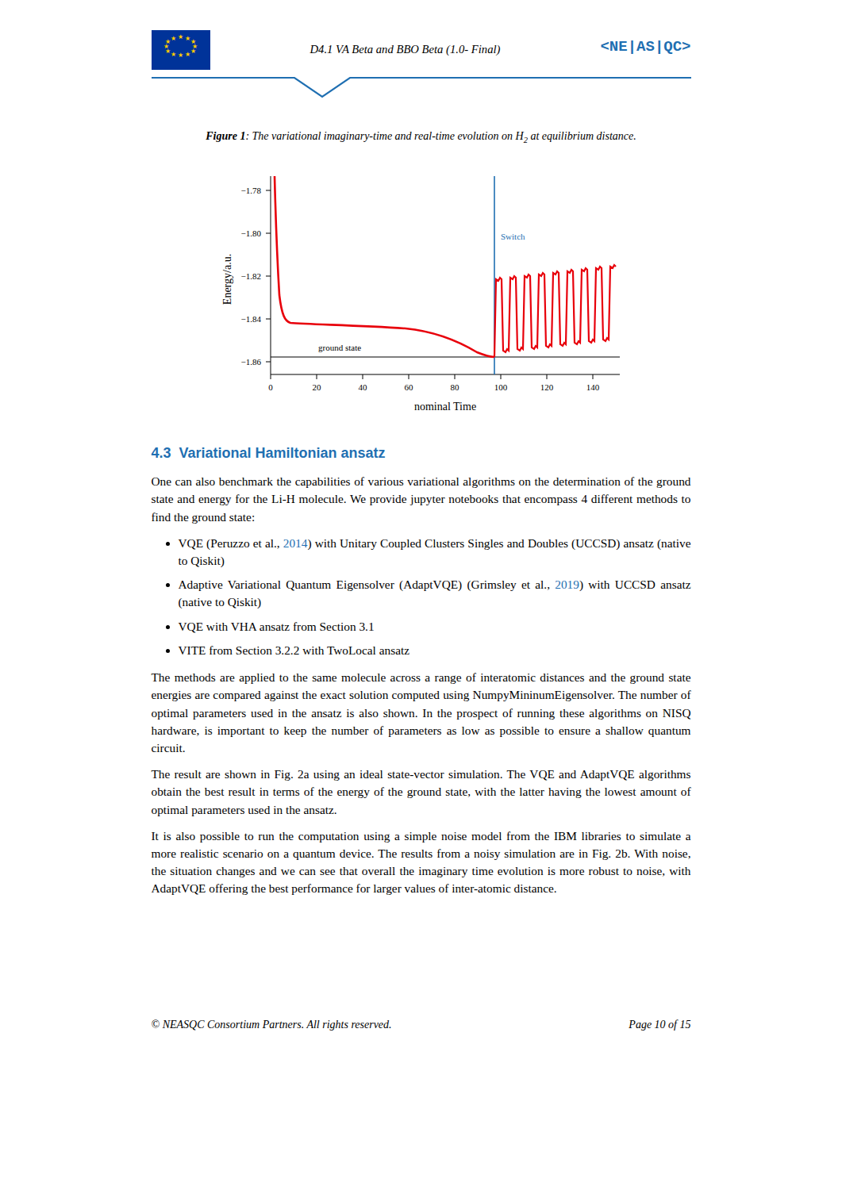★ ★ ★ ★ ★ ★ ★ ★ ★ ★ ★ ★
D4.1 VA Beta and BBO Beta (1.0- Final)
<NE|AS|QC>
Figure 1: The variational imaginary-time and real-time evolution on H2 at equilibrium distance.
−1.78 −1.80 −1.82 −1.84 −1.86 0 20 40 60 80 100 120 140 Energy/a.u. nominal Time ground state Switch
4.3 Variational Hamiltonian ansatz
One can also benchmark the capabilities of various variational algorithms on the determination of the ground state and energy for the Li-H molecule. We provide jupyter notebooks that encompass 4 different methods to find the ground state:
VQE (Peruzzo et al., 2014) with Unitary Coupled Clusters Singles and Doubles (UCCSD) ansatz (native to Qiskit)
Adaptive Variational Quantum Eigensolver (AdaptVQE) (Grimsley et al., 2019) with UCCSD ansatz (native to Qiskit)
VQE with VHA ansatz from Section 3.1
VITE from Section 3.2.2 with TwoLocal ansatz
The methods are applied to the same molecule across a range of interatomic distances and the ground state energies are compared against the exact solution computed using NumpyMininumEigensolver. The number of optimal parameters used in the ansatz is also shown. In the prospect of running these algorithms on NISQ hardware, is important to keep the number of parameters as low as possible to ensure a shallow quantum circuit.
The result are shown in Fig. 2a using an ideal state-vector simulation. The VQE and AdaptVQE algorithms obtain the best result in terms of the energy of the ground state, with the latter having the lowest amount of optimal parameters used in the ansatz.
It is also possible to run the computation using a simple noise model from the IBM libraries to simulate a more realistic scenario on a quantum device. The results from a noisy simulation are in Fig. 2b. With noise, the situation changes and we can see that overall the imaginary time evolution is more robust to noise, with AdaptVQE offering the best performance for larger values of inter-atomic distance.
© NEASQC Consortium Partners. All rights reserved.
Page 10 of 15